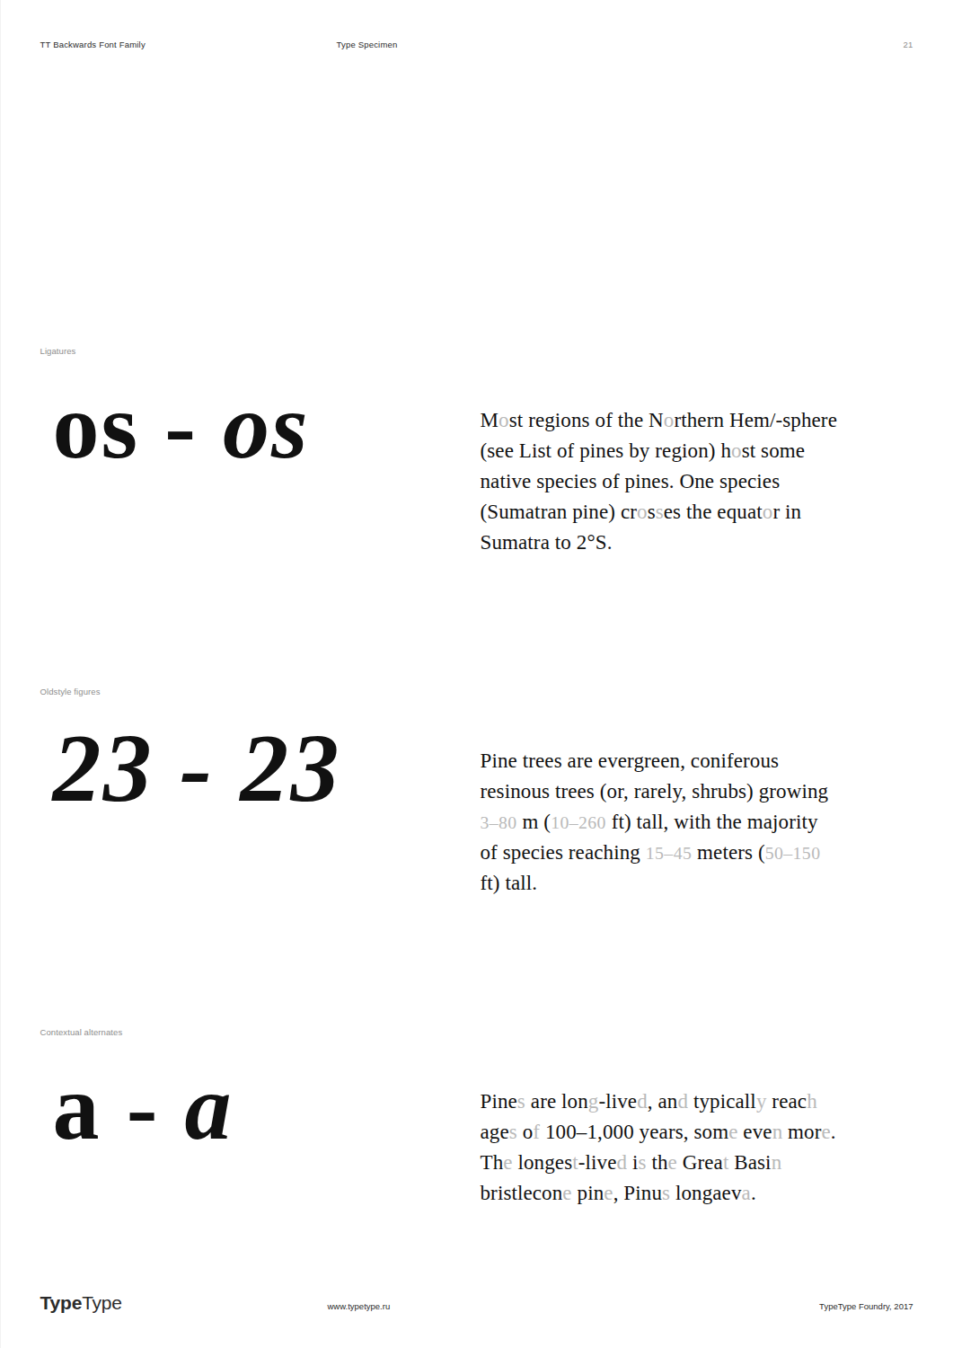TT Backwards Font Family
Type Specimen
21
Ligatures
os - os
Most regions of the Northern Hem/-sphere (see List of pines by region) host some native species of pines. One species (Sumatran pine) crosses the equator in Sumatra to 2°S.
Oldstyle figures
23 - 23
Pine trees are evergreen, coniferous resinous trees (or, rarely, shrubs) growing 3–80 m (10–260 ft) tall, with the majority of species reaching 15–45 meters (50–150 ft) tall.
Contextual alternates
a - a
Pines are long-lived, and typically reach ages of 100–1,000 years, some even more. The longest-lived is the Great Basin bristlecone pine, Pinus longaeva.
TypeType
www.typetype.ru
TypeType Foundry, 2017